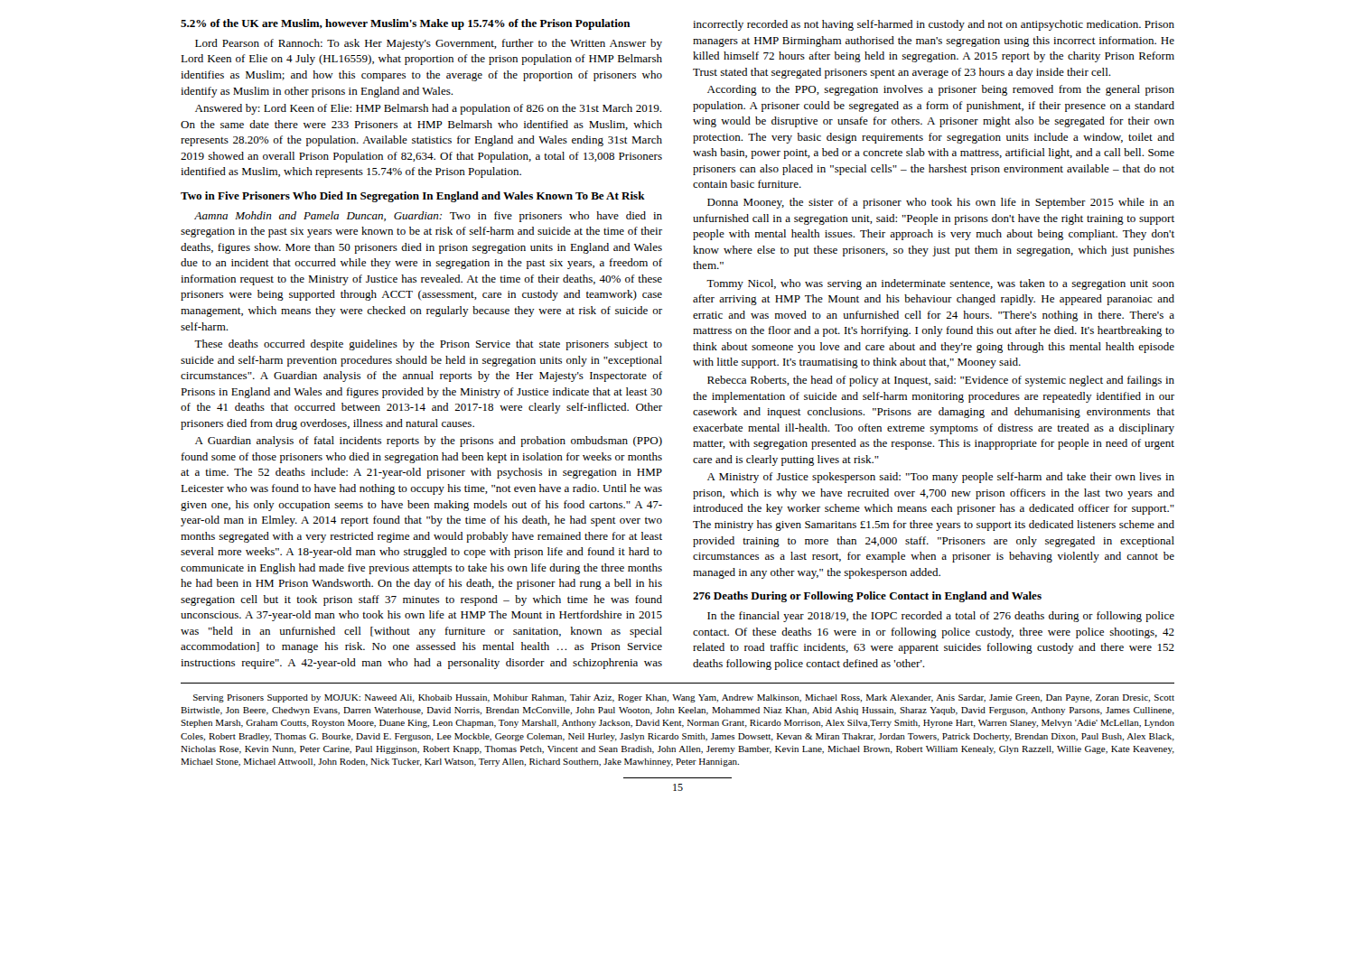5.2% of the UK are Muslim, however Muslim's Make up 15.74% of the Prison Population
Lord Pearson of Rannoch: To ask Her Majesty's Government, further to the Written Answer by Lord Keen of Elie on 4 July (HL16559), what proportion of the prison population of HMP Belmarsh identifies as Muslim; and how this compares to the average of the proportion of prisoners who identify as Muslim in other prisons in England and Wales.
Answered by: Lord Keen of Elie: HMP Belmarsh had a population of 826 on the 31st March 2019. On the same date there were 233 Prisoners at HMP Belmarsh who identified as Muslim, which represents 28.20% of the population. Available statistics for England and Wales ending 31st March 2019 showed an overall Prison Population of 82,634. Of that Population, a total of 13,008 Prisoners identified as Muslim, which represents 15.74% of the Prison Population.
Two in Five Prisoners Who Died In Segregation In England and Wales Known To Be At Risk
Aamna Mohdin and Pamela Duncan, Guardian: Two in five prisoners who have died in segregation in the past six years were known to be at risk of self-harm and suicide at the time of their deaths, figures show. More than 50 prisoners died in prison segregation units in England and Wales due to an incident that occurred while they were in segregation in the past six years, a freedom of information request to the Ministry of Justice has revealed. At the time of their deaths, 40% of these prisoners were being supported through ACCT (assessment, care in custody and teamwork) case management, which means they were checked on regularly because they were at risk of suicide or self-harm.
These deaths occurred despite guidelines by the Prison Service that state prisoners subject to suicide and self-harm prevention procedures should be held in segregation units only in "exceptional circumstances". A Guardian analysis of the annual reports by the Her Majesty's Inspectorate of Prisons in England and Wales and figures provided by the Ministry of Justice indicate that at least 30 of the 41 deaths that occurred between 2013-14 and 2017-18 were clearly self-inflicted. Other prisoners died from drug overdoses, illness and natural causes.
A Guardian analysis of fatal incidents reports by the prisons and probation ombudsman (PPO) found some of those prisoners who died in segregation had been kept in isolation for weeks or months at a time. The 52 deaths include: A 21-year-old prisoner with psychosis in segregation in HMP Leicester who was found to have had nothing to occupy his time, "not even have a radio. Until he was given one, his only occupation seems to have been making models out of his food cartons." A 47-year-old man in Elmley. A 2014 report found that "by the time of his death, he had spent over two months segregated with a very restricted regime and would probably have remained there for at least several more weeks". A 18-year-old man who struggled to cope with prison life and found it hard to communicate in English had made five previous attempts to take his own life during the three months he had been in HM Prison Wandsworth. On the day of his death, the prisoner had rung a bell in his segregation cell but it took prison staff 37 minutes to respond – by which time he was found unconscious. A 37-year-old man who took his own life at HMP The Mount in Hertfordshire in 2015 was "held in an unfurnished cell [without any furniture or sanitation, known as special accommodation] to manage his risk. No one assessed his mental health … as Prison Service instructions require". A 42-year-old man who had a personality disorder and schizophrenia was incorrectly recorded as not having self-harmed in custody and not on antipsychotic medication. Prison managers at HMP Birmingham authorised the man's segregation using this incorrect information. He killed himself 72 hours after being held in segregation. A 2015 report by the charity Prison Reform Trust stated that segregated prisoners spent an average of 23 hours a day inside their cell.
According to the PPO, segregation involves a prisoner being removed from the general prison population. A prisoner could be segregated as a form of punishment, if their presence on a standard wing would be disruptive or unsafe for others. A prisoner might also be segregated for their own protection. The very basic design requirements for segregation units include a window, toilet and wash basin, power point, a bed or a concrete slab with a mattress, artificial light, and a call bell. Some prisoners can also placed in "special cells" – the harshest prison environment available – that do not contain basic furniture.
Donna Mooney, the sister of a prisoner who took his own life in September 2015 while in an unfurnished call in a segregation unit, said: "People in prisons don't have the right training to support people with mental health issues. Their approach is very much about being compliant. They don't know where else to put these prisoners, so they just put them in segregation, which just punishes them."
Tommy Nicol, who was serving an indeterminate sentence, was taken to a segregation unit soon after arriving at HMP The Mount and his behaviour changed rapidly. He appeared paranoiac and erratic and was moved to an unfurnished cell for 24 hours. "There's nothing in there. There's a mattress on the floor and a pot. It's horrifying. I only found this out after he died. It's heartbreaking to think about someone you love and care about and they're going through this mental health episode with little support. It's traumatising to think about that," Mooney said.
Rebecca Roberts, the head of policy at Inquest, said: "Evidence of systemic neglect and failings in the implementation of suicide and self-harm monitoring procedures are repeatedly identified in our casework and inquest conclusions. "Prisons are damaging and dehumanising environments that exacerbate mental ill-health. Too often extreme symptoms of distress are treated as a disciplinary matter, with segregation presented as the response. This is inappropriate for people in need of urgent care and is clearly putting lives at risk."
A Ministry of Justice spokesperson said: "Too many people self-harm and take their own lives in prison, which is why we have recruited over 4,700 new prison officers in the last two years and introduced the key worker scheme which means each prisoner has a dedicated officer for support." The ministry has given Samaritans £1.5m for three years to support its dedicated listeners scheme and provided training to more than 24,000 staff. "Prisoners are only segregated in exceptional circumstances as a last resort, for example when a prisoner is behaving violently and cannot be managed in any other way," the spokesperson added.
276 Deaths During or Following Police Contact in England and Wales
In the financial year 2018/19, the IOPC recorded a total of 276 deaths during or following police contact. Of these deaths 16 were in or following police custody, three were police shootings, 42 related to road traffic incidents, 63 were apparent suicides following custody and there were 152 deaths following police contact defined as 'other'.
Serving Prisoners Supported by MOJUK: Naweed Ali, Khobaib Hussain, Mohibur Rahman, Tahir Aziz, Roger Khan, Wang Yam, Andrew Malkinson, Michael Ross, Mark Alexander, Anis Sardar, Jamie Green, Dan Payne, Zoran Dresic, Scott Birtwistle, Jon Beere, Chedwyn Evans, Darren Waterhouse, David Norris, Brendan McConville, John Paul Wooton, John Keelan, Mohammed Niaz Khan, Abid Ashiq Hussain, Sharaz Yaqub, David Ferguson, Anthony Parsons, James Cullinene, Stephen Marsh, Graham Coutts, Royston Moore, Duane King, Leon Chapman, Tony Marshall, Anthony Jackson, David Kent, Norman Grant, Ricardo Morrison, Alex Silva,Terry Smith, Hyrone Hart, Warren Slaney, Melvyn 'Adie' McLellan, Lyndon Coles, Robert Bradley, Thomas G. Bourke, David E. Ferguson, Lee Mockble, George Coleman, Neil Hurley, Jaslyn Ricardo Smith, James Dowsett, Kevan & Miran Thakrar, Jordan Towers, Patrick Docherty, Brendan Dixon, Paul Bush, Alex Black, Nicholas Rose, Kevin Nunn, Peter Carine, Paul Higginson, Robert Knapp, Thomas Petch, Vincent and Sean Bradish, John Allen, Jeremy Bamber, Kevin Lane, Michael Brown, Robert William Kenealy, Glyn Razzell, Willie Gage, Kate Keaveney, Michael Stone, Michael Attwooll, John Roden, Nick Tucker, Karl Watson, Terry Allen, Richard Southern, Jake Mawhinney, Peter Hannigan.
15